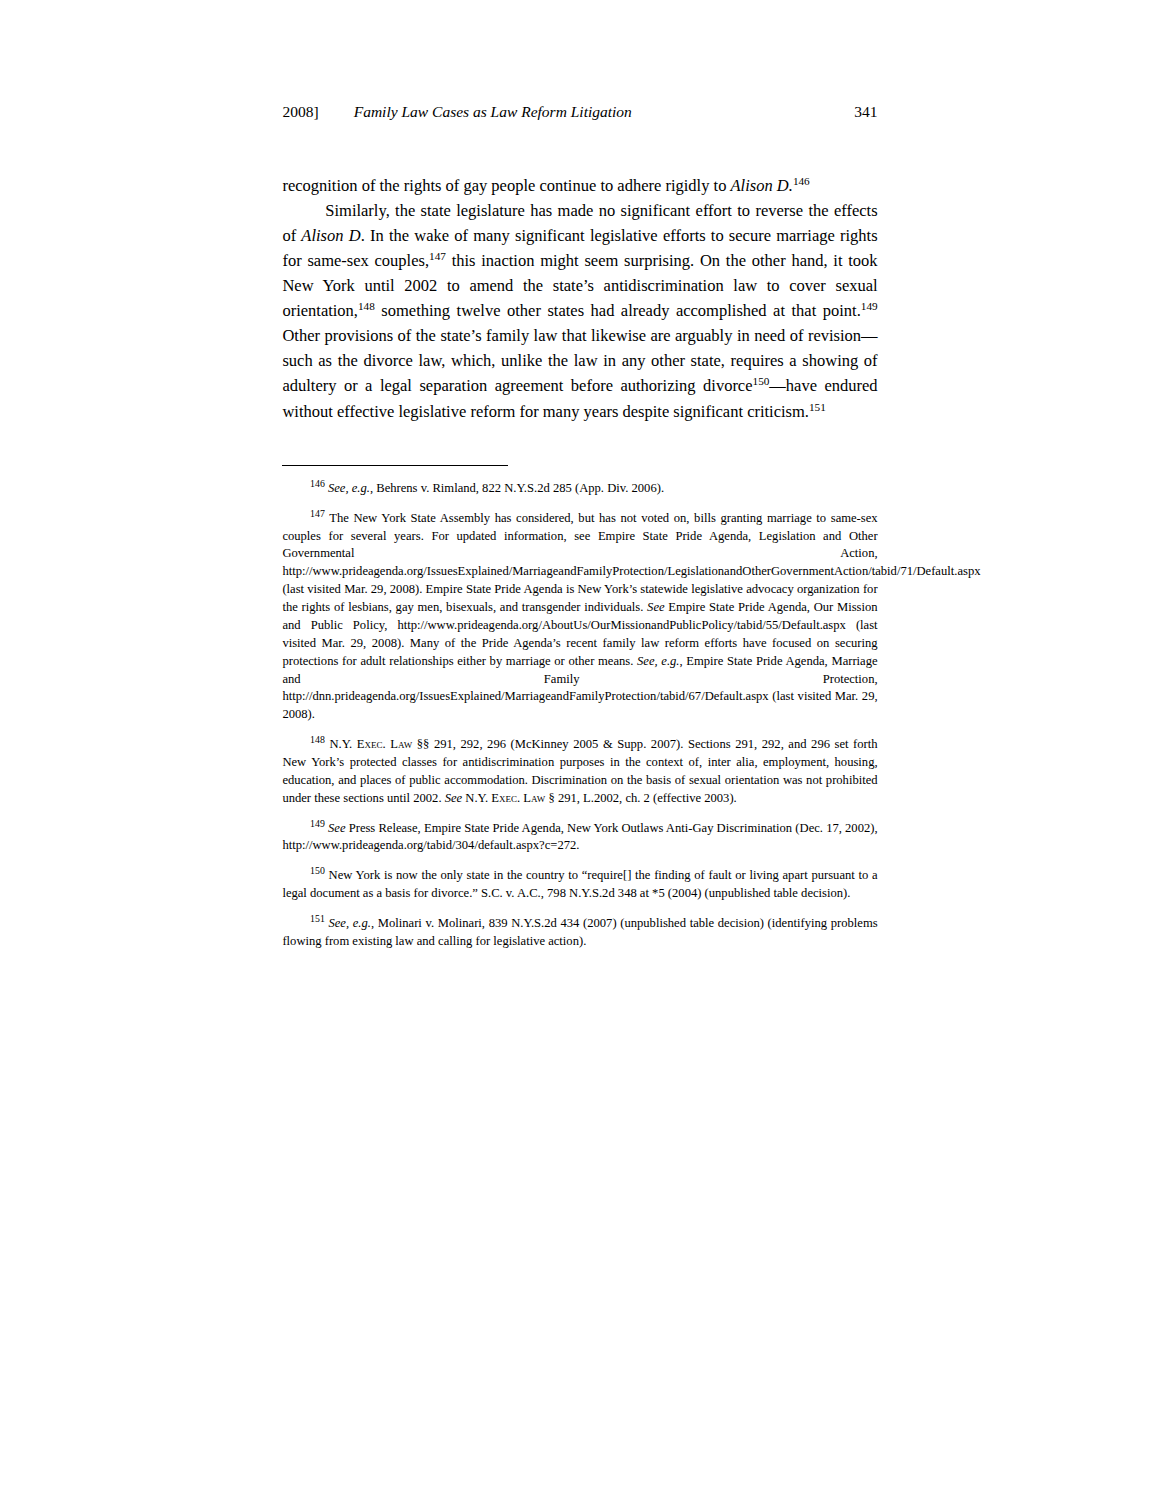2008]
Family Law Cases as Law Reform Litigation
341
recognition of the rights of gay people continue to adhere rigidly to Alison D.146
Similarly, the state legislature has made no significant effort to reverse the effects of Alison D. In the wake of many significant legislative efforts to secure marriage rights for same-sex couples,147 this inaction might seem surprising. On the other hand, it took New York until 2002 to amend the state’s antidiscrimination law to cover sexual orientation,148 something twelve other states had already accomplished at that point.149 Other provisions of the state’s family law that likewise are arguably in need of revision—such as the divorce law, which, unlike the law in any other state, requires a showing of adultery or a legal separation agreement before authorizing divorce150—have endured without effective legislative reform for many years despite significant criticism.151
146 See, e.g., Behrens v. Rimland, 822 N.Y.S.2d 285 (App. Div. 2006).
147 The New York State Assembly has considered, but has not voted on, bills granting marriage to same-sex couples for several years. For updated information, see Empire State Pride Agenda, Legislation and Other Governmental Action, http://www.prideagenda.org/IssuesExplained/MarriageandFamilyProtection/LegislationandOtherGovernmentAction/tabid/71/Default.aspx (last visited Mar. 29, 2008). Empire State Pride Agenda is New York’s statewide legislative advocacy organization for the rights of lesbians, gay men, bisexuals, and transgender individuals. See Empire State Pride Agenda, Our Mission and Public Policy, http://www.prideagenda.org/AboutUs/OurMissionandPublicPolicy/tabid/55/Default.aspx (last visited Mar. 29, 2008). Many of the Pride Agenda’s recent family law reform efforts have focused on securing protections for adult relationships either by marriage or other means. See, e.g., Empire State Pride Agenda, Marriage and Family Protection, http://dnn.prideagenda.org/IssuesExplained/MarriageandFamilyProtection/tabid/67/Default.aspx (last visited Mar. 29, 2008).
148 N.Y. Exec. Law §§ 291, 292, 296 (McKinney 2005 & Supp. 2007). Sections 291, 292, and 296 set forth New York’s protected classes for antidiscrimination purposes in the context of, inter alia, employment, housing, education, and places of public accommodation. Discrimination on the basis of sexual orientation was not prohibited under these sections until 2002. See N.Y. Exec. Law § 291, L.2002, ch. 2 (effective 2003).
149 See Press Release, Empire State Pride Agenda, New York Outlaws Anti-Gay Discrimination (Dec. 17, 2002), http://www.prideagenda.org/tabid/304/default.aspx?c=272.
150 New York is now the only state in the country to “require[] the finding of fault or living apart pursuant to a legal document as a basis for divorce.” S.C. v. A.C., 798 N.Y.S.2d 348 at *5 (2004) (unpublished table decision).
151 See, e.g., Molinari v. Molinari, 839 N.Y.S.2d 434 (2007) (unpublished table decision) (identifying problems flowing from existing law and calling for legislative action).